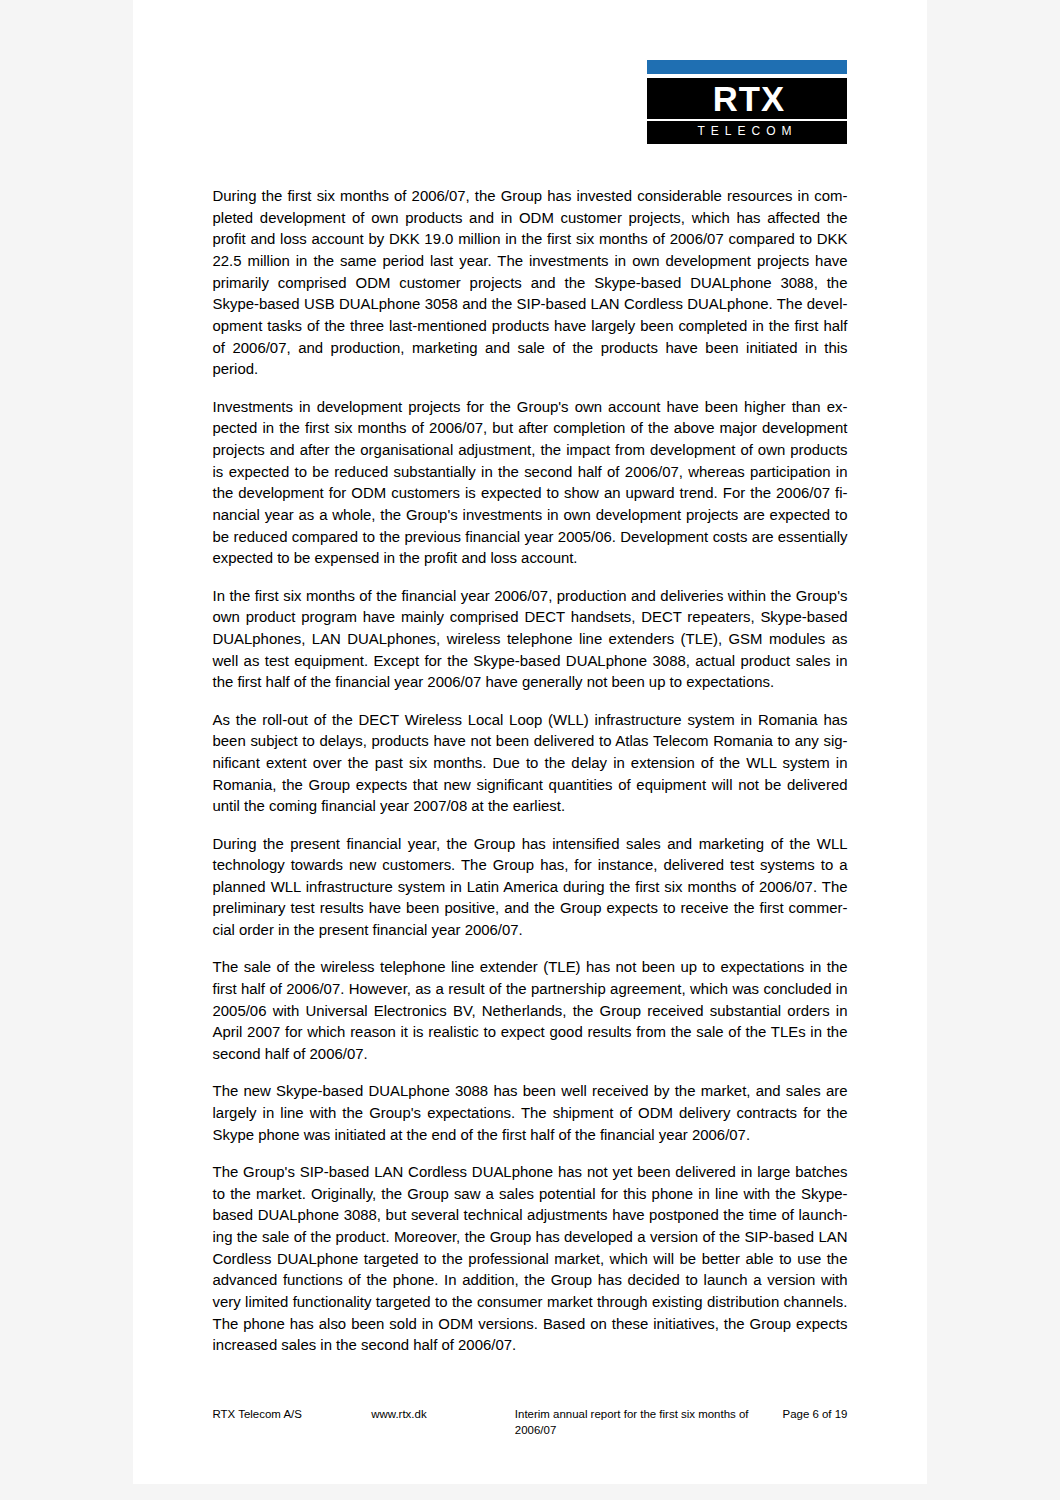RTX
TELECOM
During the first six months of 2006/07, the Group has invested considerable resources in completed development of own products and in ODM customer projects, which has affected the profit and loss account by DKK 19.0 million in the first six months of 2006/07 compared to DKK 22.5 million in the same period last year. The investments in own development projects have primarily comprised ODM customer projects and the Skype-based DUALphone 3088, the Skype-based USB DUALphone 3058 and the SIP-based LAN Cordless DUALphone. The development tasks of the three last-mentioned products have largely been completed in the first half of 2006/07, and production, marketing and sale of the products have been initiated in this period.
Investments in development projects for the Group's own account have been higher than expected in the first six months of 2006/07, but after completion of the above major development projects and after the organisational adjustment, the impact from development of own products is expected to be reduced substantially in the second half of 2006/07, whereas participation in the development for ODM customers is expected to show an upward trend. For the 2006/07 financial year as a whole, the Group's investments in own development projects are expected to be reduced compared to the previous financial year 2005/06. Development costs are essentially expected to be expensed in the profit and loss account.
In the first six months of the financial year 2006/07, production and deliveries within the Group's own product program have mainly comprised DECT handsets, DECT repeaters, Skype-based DUALphones, LAN DUALphones, wireless telephone line extenders (TLE), GSM modules as well as test equipment. Except for the Skype-based DUALphone 3088, actual product sales in the first half of the financial year 2006/07 have generally not been up to expectations.
As the roll-out of the DECT Wireless Local Loop (WLL) infrastructure system in Romania has been subject to delays, products have not been delivered to Atlas Telecom Romania to any significant extent over the past six months. Due to the delay in extension of the WLL system in Romania, the Group expects that new significant quantities of equipment will not be delivered until the coming financial year 2007/08 at the earliest.
During the present financial year, the Group has intensified sales and marketing of the WLL technology towards new customers. The Group has, for instance, delivered test systems to a planned WLL infrastructure system in Latin America during the first six months of 2006/07. The preliminary test results have been positive, and the Group expects to receive the first commercial order in the present financial year 2006/07.
The sale of the wireless telephone line extender (TLE) has not been up to expectations in the first half of 2006/07. However, as a result of the partnership agreement, which was concluded in 2005/06 with Universal Electronics BV, Netherlands, the Group received substantial orders in April 2007 for which reason it is realistic to expect good results from the sale of the TLEs in the second half of 2006/07.
The new Skype-based DUALphone 3088 has been well received by the market, and sales are largely in line with the Group's expectations. The shipment of ODM delivery contracts for the Skype phone was initiated at the end of the first half of the financial year 2006/07.
The Group's SIP-based LAN Cordless DUALphone has not yet been delivered in large batches to the market. Originally, the Group saw a sales potential for this phone in line with the Skype-based DUALphone 3088, but several technical adjustments have postponed the time of launching the sale of the product. Moreover, the Group has developed a version of the SIP-based LAN Cordless DUALphone targeted to the professional market, which will be better able to use the advanced functions of the phone. In addition, the Group has decided to launch a version with very limited functionality targeted to the consumer market through existing distribution channels. The phone has also been sold in ODM versions. Based on these initiatives, the Group expects increased sales in the second half of 2006/07.
RTX Telecom A/S www.rtx.dk Interim annual report for the first six months of 2006/07 Page 6 of 19